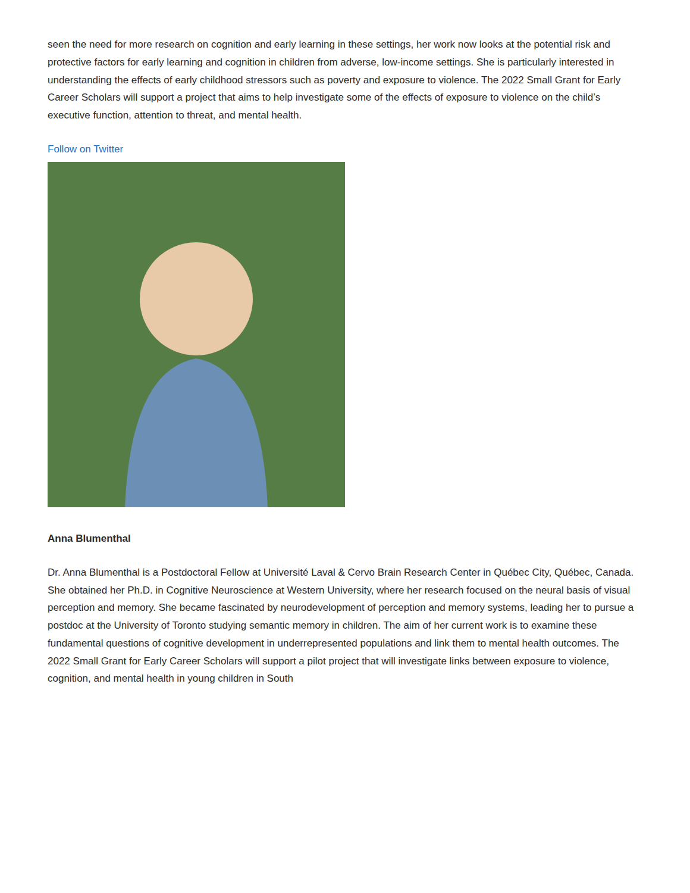seen the need for more research on cognition and early learning in these settings, her work now looks at the potential risk and protective factors for early learning and cognition in children from adverse, low-income settings. She is particularly interested in understanding the effects of early childhood stressors such as poverty and exposure to violence. The 2022 Small Grant for Early Career Scholars will support a project that aims to help investigate some of the effects of exposure to violence on the child’s executive function, attention to threat, and mental health.
Follow on Twitter
Anna Blumenthal
Dr. Anna Blumenthal is a Postdoctoral Fellow at Université Laval & Cervo Brain Research Center in Québec City, Québec, Canada. She obtained her Ph.D. in Cognitive Neuroscience at Western University, where her research focused on the neural basis of visual perception and memory. She became fascinated by neurodevelopment of perception and memory systems, leading her to pursue a postdoc at the University of Toronto studying semantic memory in children. The aim of her current work is to examine these fundamental questions of cognitive development in underrepresented populations and link them to mental health outcomes. The 2022 Small Grant for Early Career Scholars will support a pilot project that will investigate links between exposure to violence, cognition, and mental health in young children in South